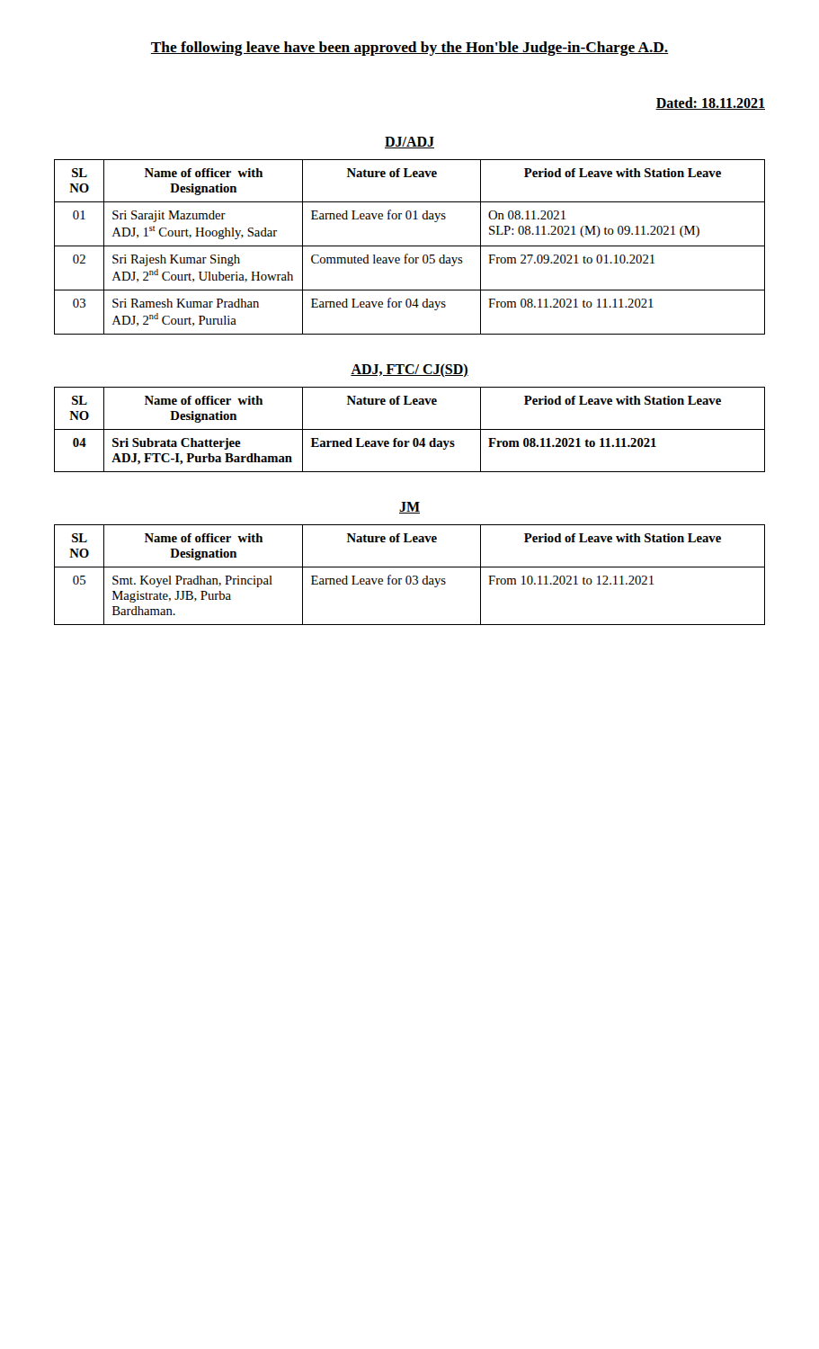The following leave have been approved by the Hon'ble Judge-in-Charge A.D.
Dated: 18.11.2021
DJ/ADJ
| SL NO | Name of officer with Designation | Nature of Leave | Period of Leave with Station Leave |
| --- | --- | --- | --- |
| 01 | Sri Sarajit Mazumder ADJ, 1 st Court, Hooghly, Sadar | Earned Leave for 01 days | On 08.11.2021 SLP: 08.11.2021 (M) to 09.11.2021 (M) |
| 02 | Sri Rajesh Kumar Singh ADJ, 2 nd Court, Uluberia, Howrah | Commuted leave for 05 days | From 27.09.2021 to 01.10.2021 |
| 03 | Sri Ramesh Kumar Pradhan ADJ, 2 nd Court, Purulia | Earned Leave for 04 days | From 08.11.2021 to 11.11.2021 |
ADJ, FTC/ CJ(SD)
| SL NO | Name of officer with Designation | Nature of Leave | Period of Leave with Station Leave |
| --- | --- | --- | --- |
| 04 | Sri Subrata Chatterjee ADJ, FTC-I, Purba Bardhaman | Earned Leave for 04 days | From 08.11.2021 to 11.11.2021 |
JM
| SL NO | Name of officer with Designation | Nature of Leave | Period of Leave with Station Leave |
| --- | --- | --- | --- |
| 05 | Smt. Koyel Pradhan, Principal Magistrate, JJB, Purba Bardhaman. | Earned Leave for 03 days | From 10.11.2021 to 12.11.2021 |